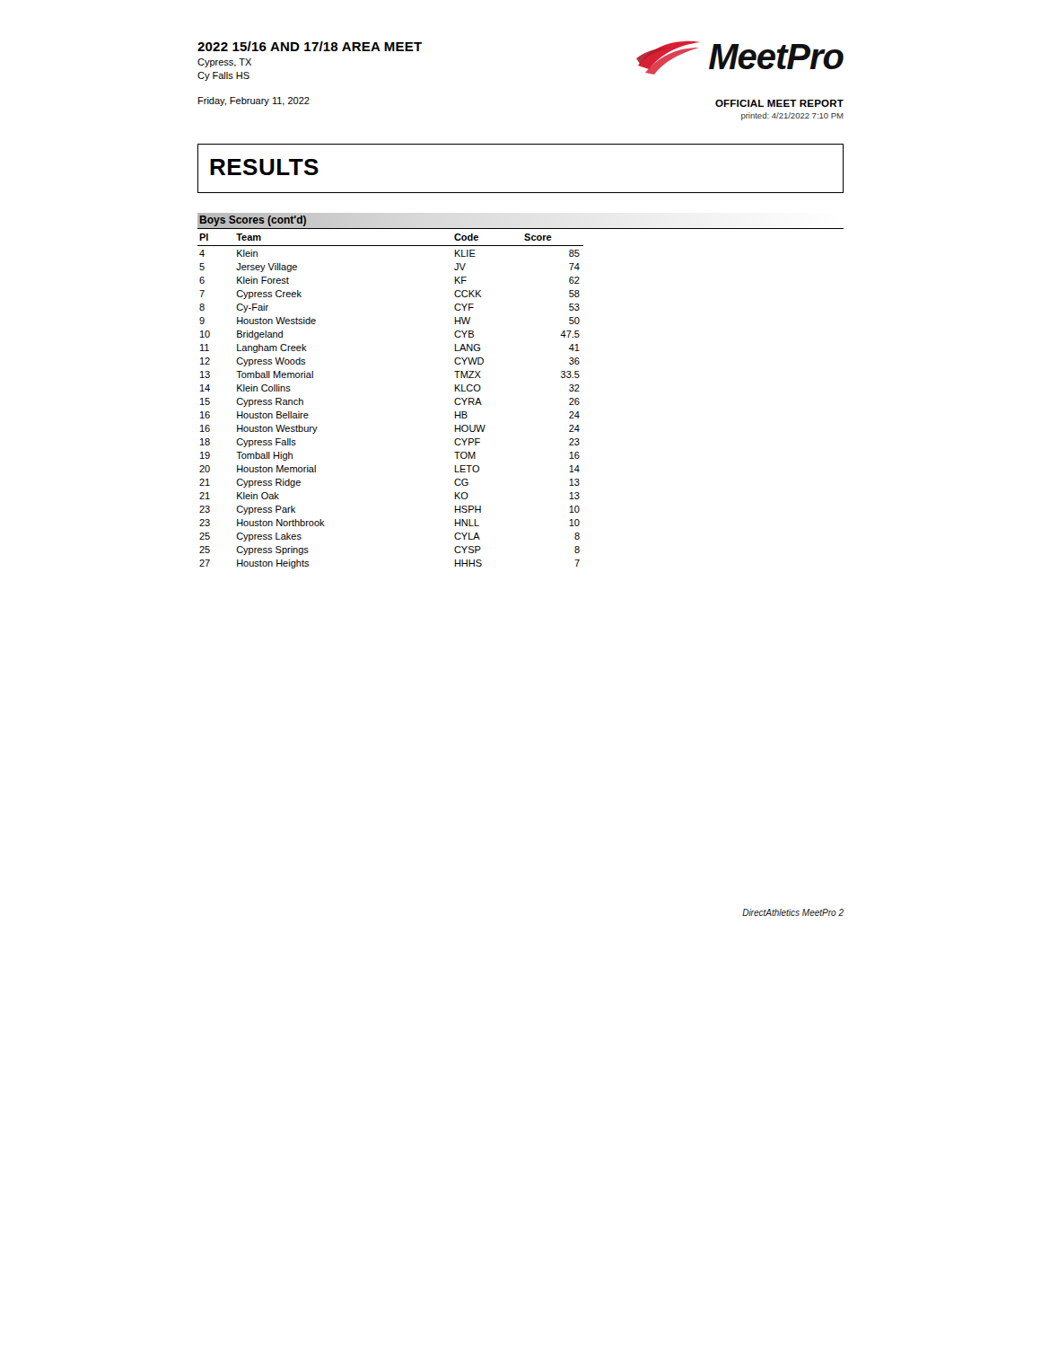2022 15/16 AND 17/18 AREA MEET
Cypress, TX
Cy Falls HS
Friday, February 11, 2022
MeetPro
OFFICIAL MEET REPORT
printed: 4/21/2022 7:10 PM
RESULTS
Boys Scores (cont'd)
| Pl | Team | Code | Score |
| --- | --- | --- | --- |
| 4 | Klein | KLIE | 85 |
| 5 | Jersey Village | JV | 74 |
| 6 | Klein Forest | KF | 62 |
| 7 | Cypress Creek | CCKK | 58 |
| 8 | Cy-Fair | CYF | 53 |
| 9 | Houston Westside | HW | 50 |
| 10 | Bridgeland | CYB | 47.5 |
| 11 | Langham Creek | LANG | 41 |
| 12 | Cypress Woods | CYWD | 36 |
| 13 | Tomball Memorial | TMZX | 33.5 |
| 14 | Klein Collins | KLCO | 32 |
| 15 | Cypress Ranch | CYRA | 26 |
| 16 | Houston Bellaire | HB | 24 |
| 16 | Houston Westbury | HOUW | 24 |
| 18 | Cypress Falls | CYPF | 23 |
| 19 | Tomball High | TOM | 16 |
| 20 | Houston Memorial | LETO | 14 |
| 21 | Cypress Ridge | CG | 13 |
| 21 | Klein Oak | KO | 13 |
| 23 | Cypress Park | HSPH | 10 |
| 23 | Houston Northbrook | HNLL | 10 |
| 25 | Cypress Lakes | CYLA | 8 |
| 25 | Cypress Springs | CYSP | 8 |
| 27 | Houston Heights | HHHS | 7 |
DirectAthletics MeetPro 2